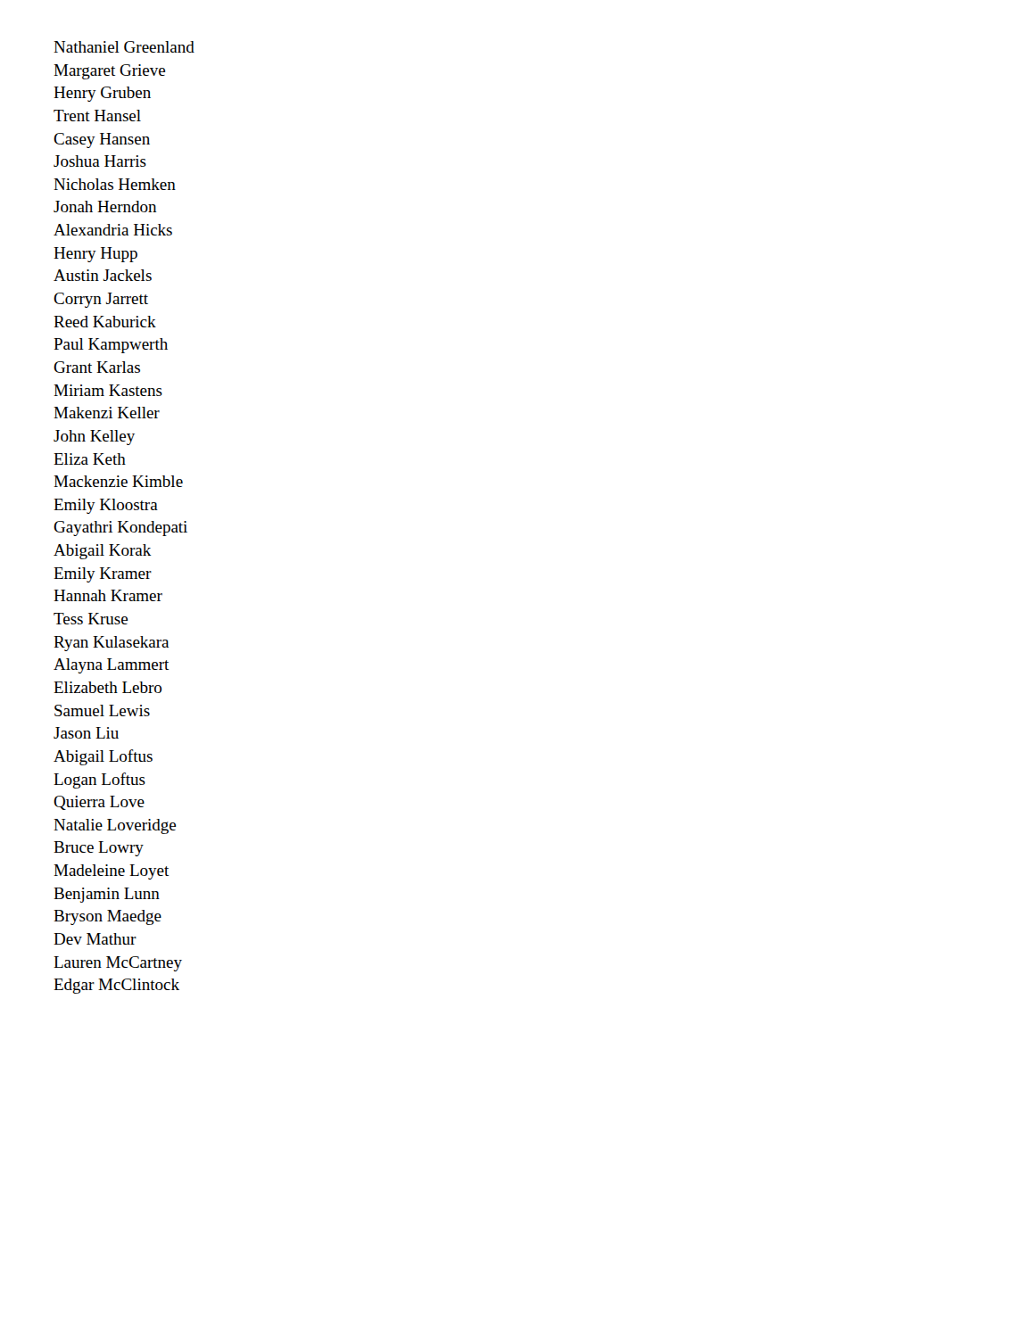Nathaniel Greenland
Margaret Grieve
Henry Gruben
Trent Hansel
Casey Hansen
Joshua Harris
Nicholas Hemken
Jonah Herndon
Alexandria Hicks
Henry Hupp
Austin Jackels
Corryn Jarrett
Reed Kaburick
Paul Kampwerth
Grant Karlas
Miriam Kastens
Makenzi Keller
John Kelley
Eliza Keth
Mackenzie Kimble
Emily Kloostra
Gayathri Kondepati
Abigail Korak
Emily Kramer
Hannah Kramer
Tess Kruse
Ryan Kulasekara
Alayna Lammert
Elizabeth Lebro
Samuel Lewis
Jason Liu
Abigail Loftus
Logan Loftus
Quierra Love
Natalie Loveridge
Bruce Lowry
Madeleine Loyet
Benjamin Lunn
Bryson Maedge
Dev Mathur
Lauren McCartney
Edgar McClintock